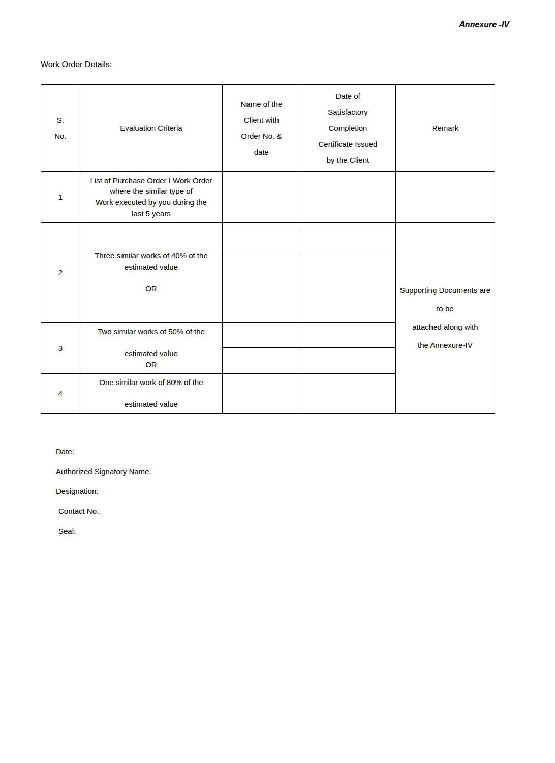Annexure -IV
Work Order Details:
| S. No. | Evaluation Criteria | Name of the Client with Order No. & date | Date of Satisfactory Completion Certificate Issued by the Client | Remark |
| --- | --- | --- | --- | --- |
| 1 | List of Purchase Order I Work Order where the similar type of Work executed by you during the last 5 years | | | |
| 2 | Three similar works of 40% of the estimated value OR | | | Supporting Documents are to be attached along with the Annexure-IV |
| 3 | Two similar works of 50% of the estimated value OR | | |
| 4 | One similar work of 80% of the estimated value | | |
Date:
Authorized Signatory Name.
Designation:
Contact No.:
Seal: